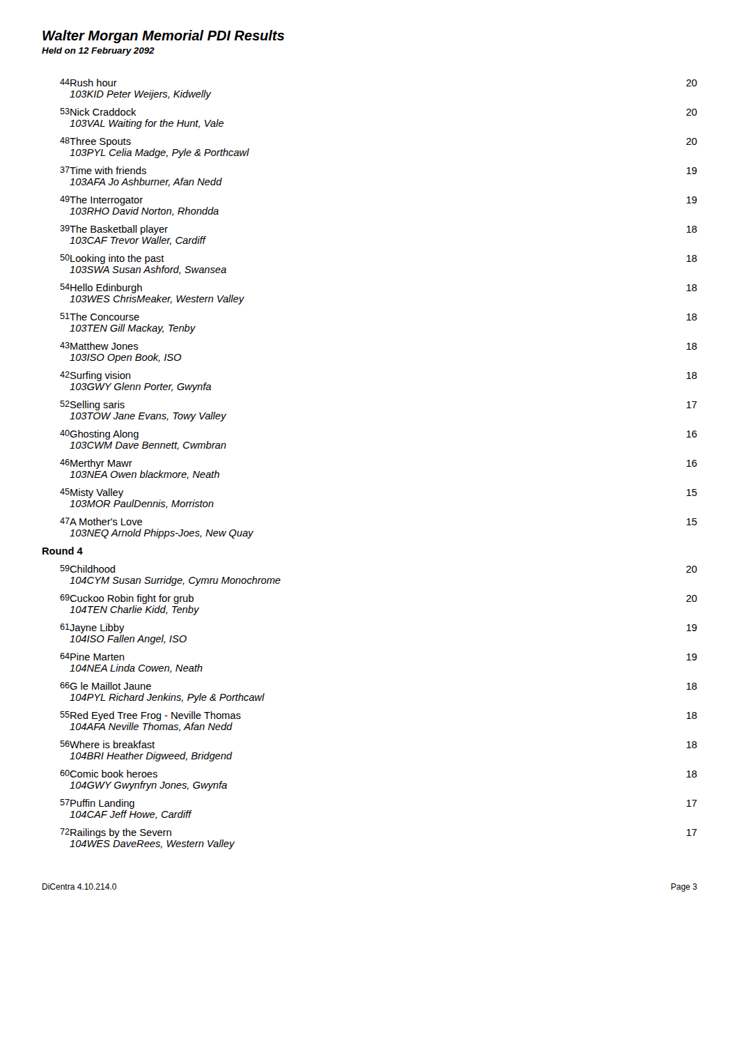Walter Morgan Memorial PDI Results
Held on 12 February 2092
| 44 | Rush hour 103KID Peter Weijers, Kidwelly | 20 |
| 53 | Nick Craddock 103VAL Waiting for the Hunt, Vale | 20 |
| 48 | Three Spouts 103PYL Celia Madge, Pyle & Porthcawl | 20 |
| 37 | Time with friends 103AFA Jo Ashburner, Afan Nedd | 19 |
| 49 | The Interrogator 103RHO David Norton, Rhondda | 19 |
| 39 | The Basketball player 103CAF Trevor Waller, Cardiff | 18 |
| 50 | Looking into the past 103SWA Susan Ashford, Swansea | 18 |
| 54 | Hello Edinburgh 103WES ChrisMeaker, Western Valley | 18 |
| 51 | The Concourse 103TEN Gill Mackay, Tenby | 18 |
| 43 | Matthew Jones 103ISO Open Book, ISO | 18 |
| 42 | Surfing vision 103GWY Glenn Porter, Gwynfa | 18 |
| 52 | Selling saris 103TOW Jane Evans, Towy Valley | 17 |
| 40 | Ghosting Along 103CWM Dave Bennett, Cwmbran | 16 |
| 46 | Merthyr Mawr 103NEA Owen blackmore, Neath | 16 |
| 45 | Misty Valley 103MOR PaulDennis, Morriston | 15 |
| 47 | A Mother's Love 103NEQ Arnold Phipps-Joes, New Quay | 15 |
| Round 4 |
| 59 | Childhood 104CYM Susan Surridge, Cymru Monochrome | 20 |
| 69 | Cuckoo Robin fight for grub 104TEN Charlie Kidd, Tenby | 20 |
| 61 | Jayne Libby 104ISO Fallen Angel, ISO | 19 |
| 64 | Pine Marten 104NEA Linda Cowen, Neath | 19 |
| 66 | G le Maillot Jaune 104PYL Richard Jenkins, Pyle & Porthcawl | 18 |
| 55 | Red Eyed Tree Frog - Neville Thomas 104AFA Neville Thomas, Afan Nedd | 18 |
| 56 | Where is breakfast 104BRI Heather Digweed, Bridgend | 18 |
| 60 | Comic book heroes 104GWY Gwynfryn Jones, Gwynfa | 18 |
| 57 | Puffin Landing 104CAF Jeff Howe, Cardiff | 17 |
| 72 | Railings by the Severn 104WES DaveRees, Western Valley | 17 |
DiCentra 4.10.214.0 Page 3